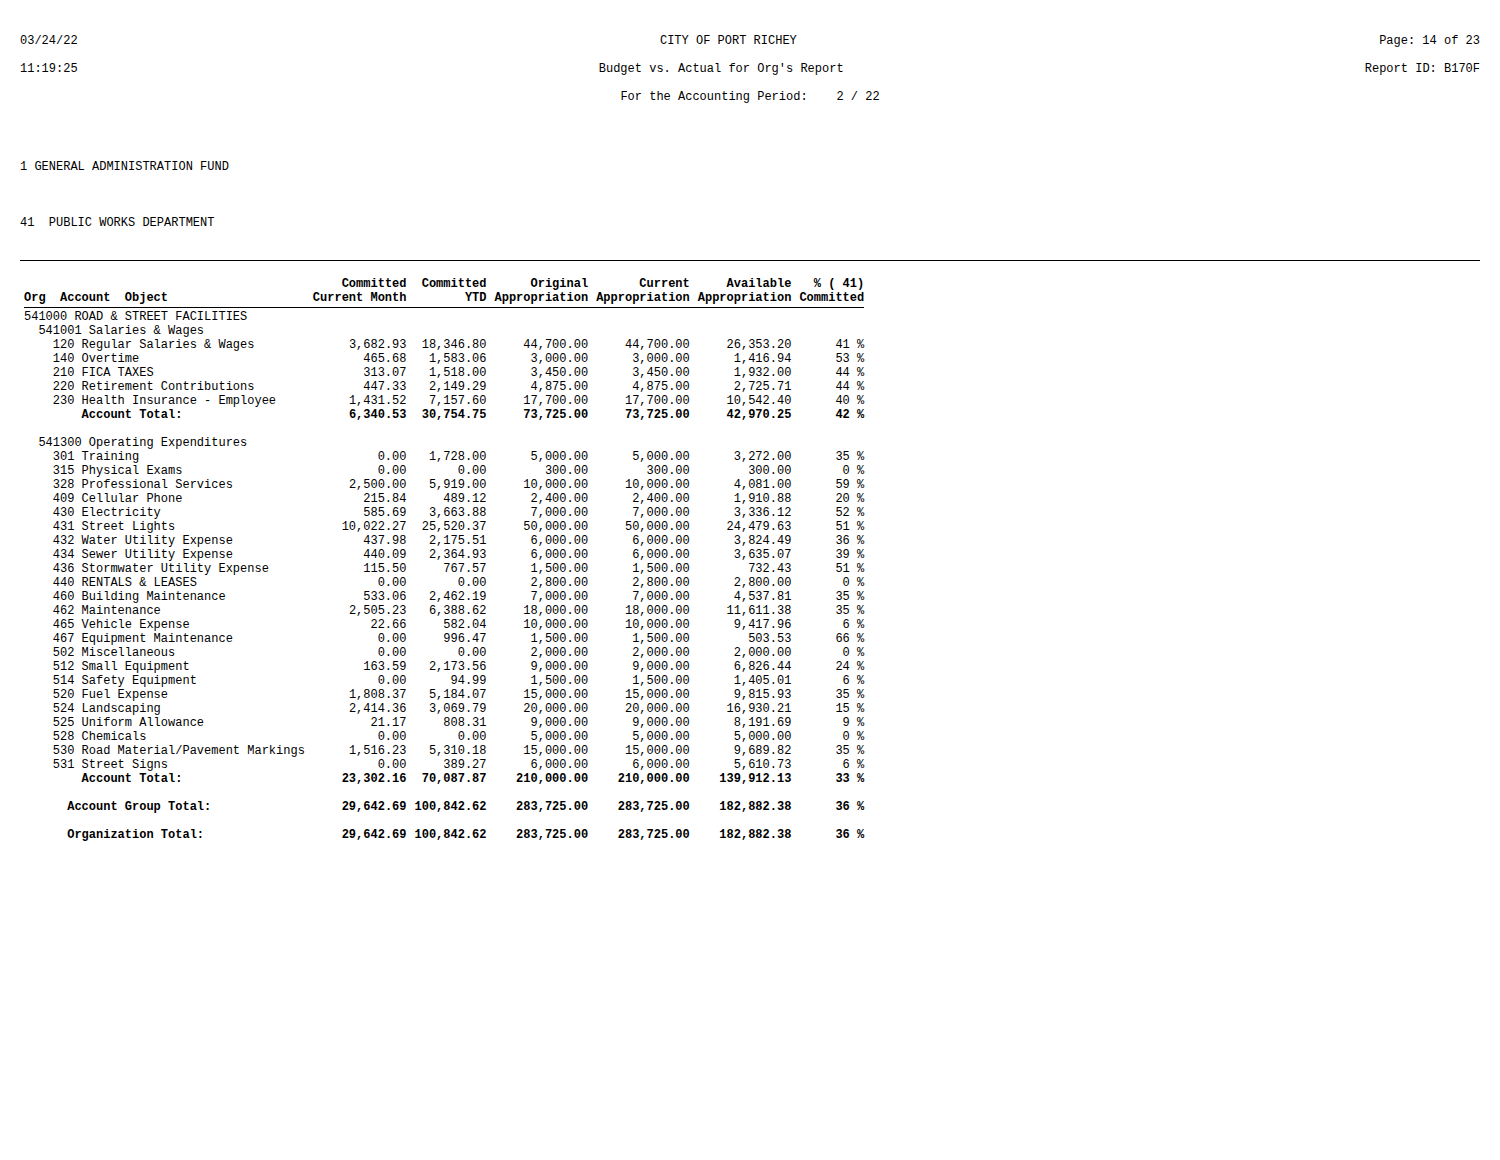03/24/22 CITY OF PORT RICHEY Page: 14 of 23
11:19:25 Budget vs. Actual for Org's Report Report ID: B170F
For the Accounting Period: 2 / 22
1 GENERAL ADMINISTRATION FUND
41 PUBLIC WORKS DEPARTMENT
| | Committed | Committed | Original | Current | Available | % ( 41) |
| --- | --- | --- | --- | --- | --- | --- |
| Org Account Object | Current Month | YTD | Appropriation | Appropriation | Appropriation | Committed |
| 541000 ROAD & STREET FACILITIES |
| 541001 Salaries & Wages |
| 120 Regular Salaries & Wages | 3,682.93 | 18,346.80 | 44,700.00 | 44,700.00 | 26,353.20 | 41 % |
| 140 Overtime | 465.68 | 1,583.06 | 3,000.00 | 3,000.00 | 1,416.94 | 53 % |
| 210 FICA TAXES | 313.07 | 1,518.00 | 3,450.00 | 3,450.00 | 1,932.00 | 44 % |
| 220 Retirement Contributions | 447.33 | 2,149.29 | 4,875.00 | 4,875.00 | 2,725.71 | 44 % |
| 230 Health Insurance - Employee | 1,431.52 | 7,157.60 | 17,700.00 | 17,700.00 | 10,542.40 | 40 % |
| Account Total: | 6,340.53 | 30,754.75 | 73,725.00 | 73,725.00 | 42,970.25 | 42 % |
| 541300 Operating Expenditures |
| 301 Training | 0.00 | 1,728.00 | 5,000.00 | 5,000.00 | 3,272.00 | 35 % |
| 315 Physical Exams | 0.00 | 0.00 | 300.00 | 300.00 | 300.00 | 0 % |
| 328 Professional Services | 2,500.00 | 5,919.00 | 10,000.00 | 10,000.00 | 4,081.00 | 59 % |
| 409 Cellular Phone | 215.84 | 489.12 | 2,400.00 | 2,400.00 | 1,910.88 | 20 % |
| 430 Electricity | 585.69 | 3,663.88 | 7,000.00 | 7,000.00 | 3,336.12 | 52 % |
| 431 Street Lights | 10,022.27 | 25,520.37 | 50,000.00 | 50,000.00 | 24,479.63 | 51 % |
| 432 Water Utility Expense | 437.98 | 2,175.51 | 6,000.00 | 6,000.00 | 3,824.49 | 36 % |
| 434 Sewer Utility Expense | 440.09 | 2,364.93 | 6,000.00 | 6,000.00 | 3,635.07 | 39 % |
| 436 Stormwater Utility Expense | 115.50 | 767.57 | 1,500.00 | 1,500.00 | 732.43 | 51 % |
| 440 RENTALS & LEASES | 0.00 | 0.00 | 2,800.00 | 2,800.00 | 2,800.00 | 0 % |
| 460 Building Maintenance | 533.06 | 2,462.19 | 7,000.00 | 7,000.00 | 4,537.81 | 35 % |
| 462 Maintenance | 2,505.23 | 6,388.62 | 18,000.00 | 18,000.00 | 11,611.38 | 35 % |
| 465 Vehicle Expense | 22.66 | 582.04 | 10,000.00 | 10,000.00 | 9,417.96 | 6 % |
| 467 Equipment Maintenance | 0.00 | 996.47 | 1,500.00 | 1,500.00 | 503.53 | 66 % |
| 502 Miscellaneous | 0.00 | 0.00 | 2,000.00 | 2,000.00 | 2,000.00 | 0 % |
| 512 Small Equipment | 163.59 | 2,173.56 | 9,000.00 | 9,000.00 | 6,826.44 | 24 % |
| 514 Safety Equipment | 0.00 | 94.99 | 1,500.00 | 1,500.00 | 1,405.01 | 6 % |
| 520 Fuel Expense | 1,808.37 | 5,184.07 | 15,000.00 | 15,000.00 | 9,815.93 | 35 % |
| 524 Landscaping | 2,414.36 | 3,069.79 | 20,000.00 | 20,000.00 | 16,930.21 | 15 % |
| 525 Uniform Allowance | 21.17 | 808.31 | 9,000.00 | 9,000.00 | 8,191.69 | 9 % |
| 528 Chemicals | 0.00 | 0.00 | 5,000.00 | 5,000.00 | 5,000.00 | 0 % |
| 530 Road Material/Pavement Markings | 1,516.23 | 5,310.18 | 15,000.00 | 15,000.00 | 9,689.82 | 35 % |
| 531 Street Signs | 0.00 | 389.27 | 6,000.00 | 6,000.00 | 5,610.73 | 6 % |
| Account Total: | 23,302.16 | 70,087.87 | 210,000.00 | 210,000.00 | 139,912.13 | 33 % |
| Account Group Total: | 29,642.69 | 100,842.62 | 283,725.00 | 283,725.00 | 182,882.38 | 36 % |
| Organization Total: | 29,642.69 | 100,842.62 | 283,725.00 | 283,725.00 | 182,882.38 | 36 % |